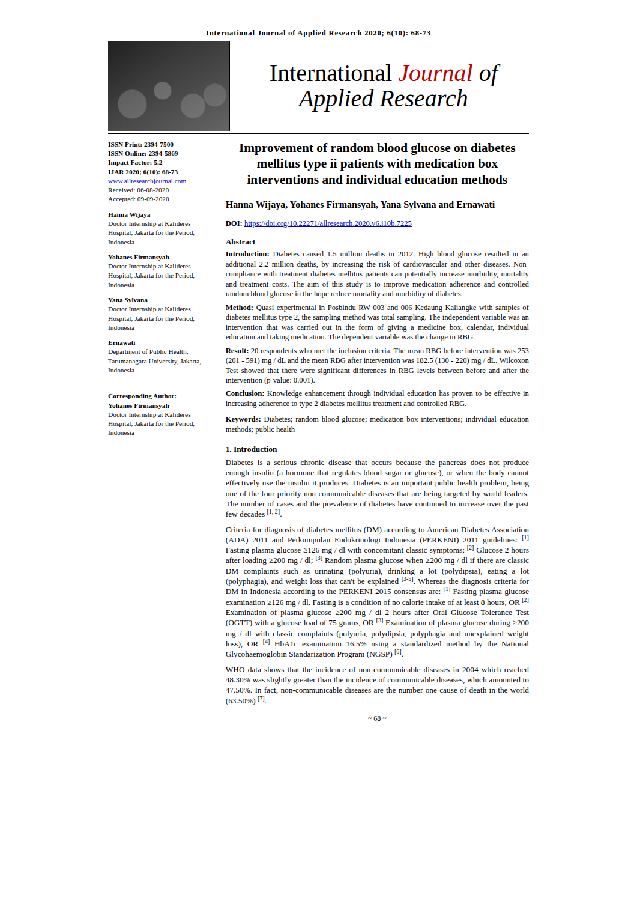International Journal of Applied Research 2020; 6(10): 68-73
International Journal of Applied Research
ISSN Print: 2394-7500
ISSN Online: 2394-5869
Impact Factor: 5.2
IJAR 2020; 6(10): 68-73
www.allresearchjournal.com
Received: 06-08-2020
Accepted: 09-09-2020
Hanna Wijaya
Doctor Internship at Kalideres Hospital, Jakarta for the Period, Indonesia
Yohanes Firmansyah
Doctor Internship at Kalideres Hospital, Jakarta for the Period, Indonesia
Yana Sylvana
Doctor Internship at Kalideres Hospital, Jakarta for the Period, Indonesia
Ernawati
Department of Public Health, Tarumanagara University, Jakarta, Indonesia
Corresponding Author:
Yohanes Firmansyah
Doctor Internship at Kalideres Hospital, Jakarta for the Period, Indonesia
Improvement of random blood glucose on diabetes mellitus type ii patients with medication box interventions and individual education methods
Hanna Wijaya, Yohanes Firmansyah, Yana Sylvana and Ernawati
DOI: https://doi.org/10.22271/allresearch.2020.v6.i10b.7225
Abstract
Introduction: Diabetes caused 1.5 million deaths in 2012. High blood glucose resulted in an additional 2.2 million deaths, by increasing the risk of cardiovascular and other diseases. Non-compliance with treatment diabetes mellitus patients can potentially increase morbidity, mortality and treatment costs. The aim of this study is to improve medication adherence and controlled random blood glucose in the hope reduce mortality and morbidiry of diabetes.
Method: Quasi experimental in Posbindu RW 003 and 006 Kedaung Kaliangke with samples of diabetes mellitus type 2, the sampling method was total sampling. The independent variable was an intervention that was carried out in the form of giving a medicine box, calendar, individual education and taking medication. The dependent variable was the change in RBG.
Result: 20 respondents who met the inclusion criteria. The mean RBG before intervention was 253 (201 - 591) mg / dL and the mean RBG after intervention was 182.5 (130 - 220) mg / dL. Wilcoxon Test showed that there were significant differences in RBG levels between before and after the intervention (p-value: 0.001).
Conclusion: Knowledge enhancement through individual education has proven to be effective in increasing adherence to type 2 diabetes mellitus treatment and controlled RBG.
Keywords: Diabetes; random blood glucose; medication box interventions; individual education methods; public health
1. Introduction
Diabetes is a serious chronic disease that occurs because the pancreas does not produce enough insulin (a hormone that regulates blood sugar or glucose), or when the body cannot effectively use the insulin it produces. Diabetes is an important public health problem, being one of the four priority non-communicable diseases that are being targeted by world leaders. The number of cases and the prevalence of diabetes have continued to increase over the past few decades [1, 2].
Criteria for diagnosis of diabetes mellitus (DM) according to American Diabetes Association (ADA) 2011 and Perkumpulan Endokrinologi Indonesia (PERKENI) 2011 guidelines: [1] Fasting plasma glucose ≥126 mg / dl with concomitant classic symptoms; [2] Glucose 2 hours after loading ≥200 mg / dl; [3] Random plasma glucose when ≥200 mg / dl if there are classic DM complaints such as urinating (polyuria), drinking a lot (polydipsia), eating a lot (polyphagia), and weight loss that can't be explained [3-5]. Whereas the diagnosis criteria for DM in Indonesia according to the PERKENI 2015 consensus are: [1] Fasting plasma glucose examination ≥126 mg / dl. Fasting is a condition of no calorie intake of at least 8 hours, OR [2] Examination of plasma glucose ≥200 mg / dl 2 hours after Oral Glucose Tolerance Test (OGTT) with a glucose load of 75 grams, OR [3] Examination of plasma glucose during ≥200 mg / dl with classic complaints (polyuria, polydipsia, polyphagia and unexplained weight loss), OR [4] HbA1c examination 16.5% using a standardized method by the National Glycohaemoglobin Standarization Program (NGSP) [6].
WHO data shows that the incidence of non-communicable diseases in 2004 which reached 48.30% was slightly greater than the incidence of communicable diseases, which amounted to 47.50%. In fact, non-communicable diseases are the number one cause of death in the world (63.50%) [7].
~ 68 ~